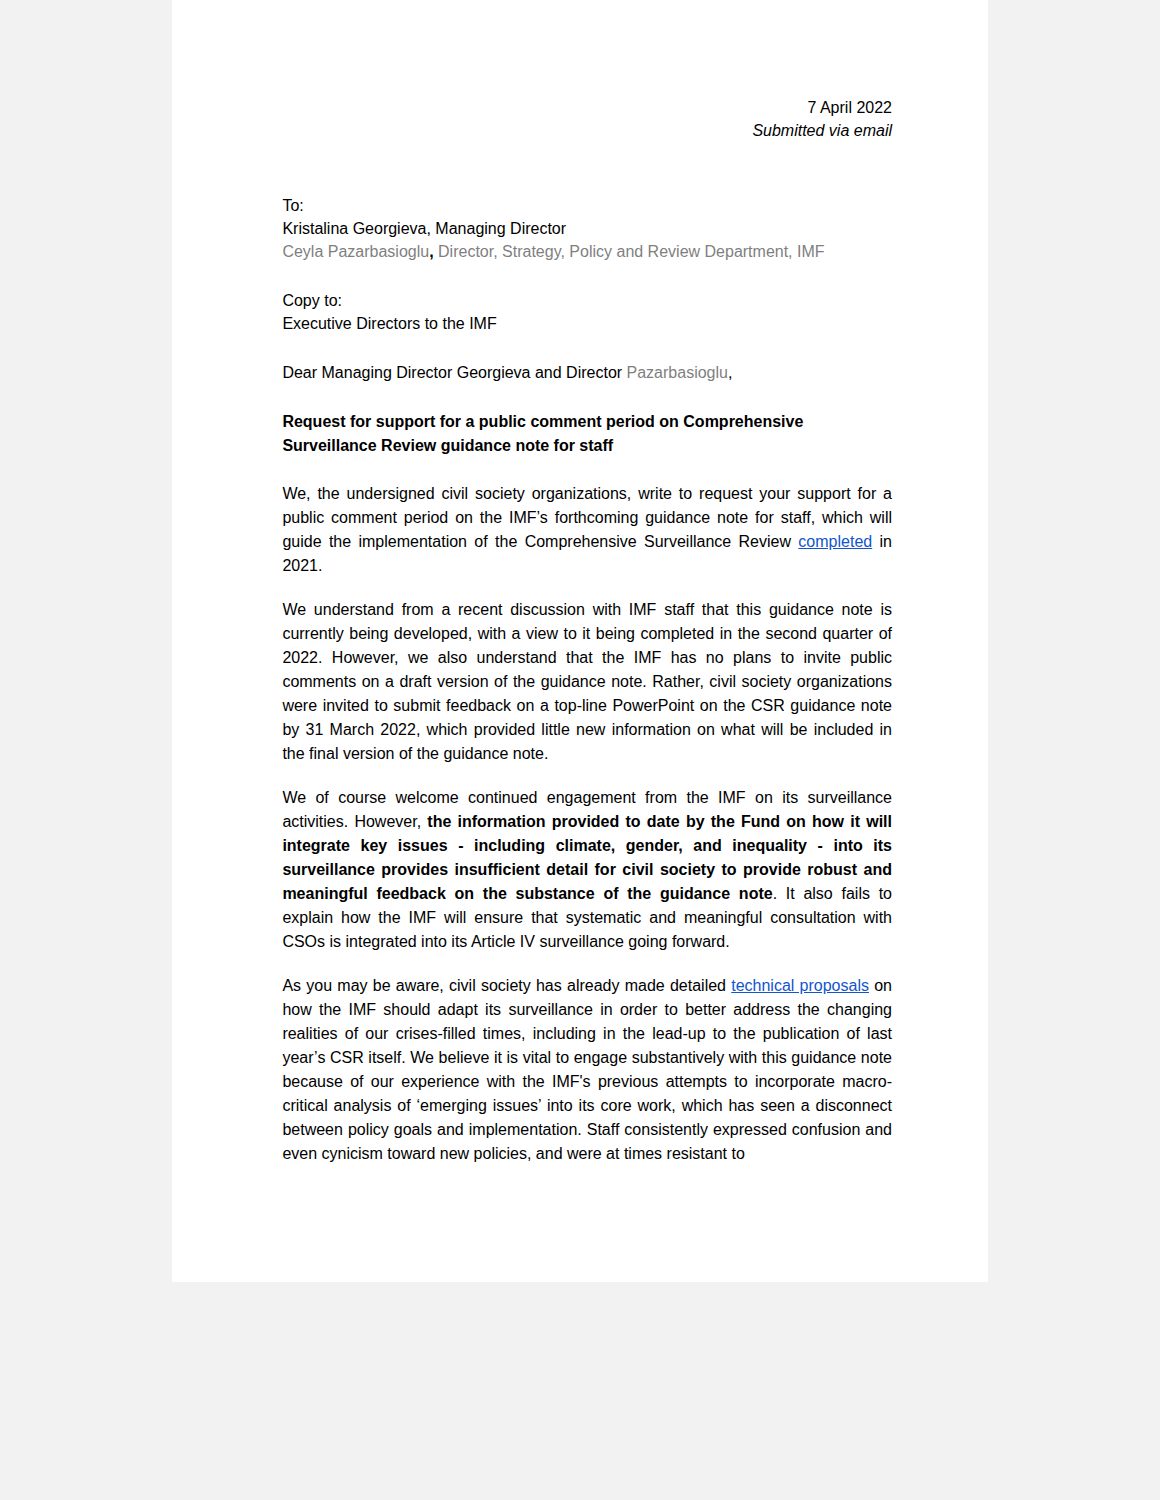7 April 2022
Submitted via email
To:
Kristalina Georgieva, Managing Director
Ceyla Pazarbasioglu, Director, Strategy, Policy and Review Department, IMF
Copy to:
Executive Directors to the IMF
Dear Managing Director Georgieva and Director Pazarbasioglu,
Request for support for a public comment period on Comprehensive Surveillance Review guidance note for staff
We, the undersigned civil society organizations, write to request your support for a public comment period on the IMF’s forthcoming guidance note for staff, which will guide the implementation of the Comprehensive Surveillance Review completed in 2021.
We understand from a recent discussion with IMF staff that this guidance note is currently being developed, with a view to it being completed in the second quarter of 2022. However, we also understand that the IMF has no plans to invite public comments on a draft version of the guidance note. Rather, civil society organizations were invited to submit feedback on a top-line PowerPoint on the CSR guidance note by 31 March 2022, which provided little new information on what will be included in the final version of the guidance note.
We of course welcome continued engagement from the IMF on its surveillance activities. However, the information provided to date by the Fund on how it will integrate key issues - including climate, gender, and inequality - into its surveillance provides insufficient detail for civil society to provide robust and meaningful feedback on the substance of the guidance note. It also fails to explain how the IMF will ensure that systematic and meaningful consultation with CSOs is integrated into its Article IV surveillance going forward.
As you may be aware, civil society has already made detailed technical proposals on how the IMF should adapt its surveillance in order to better address the changing realities of our crises-filled times, including in the lead-up to the publication of last year’s CSR itself. We believe it is vital to engage substantively with this guidance note because of our experience with the IMF's previous attempts to incorporate macro-critical analysis of ‘emerging issues’ into its core work, which has seen a disconnect between policy goals and implementation. Staff consistently expressed confusion and even cynicism toward new policies, and were at times resistant to